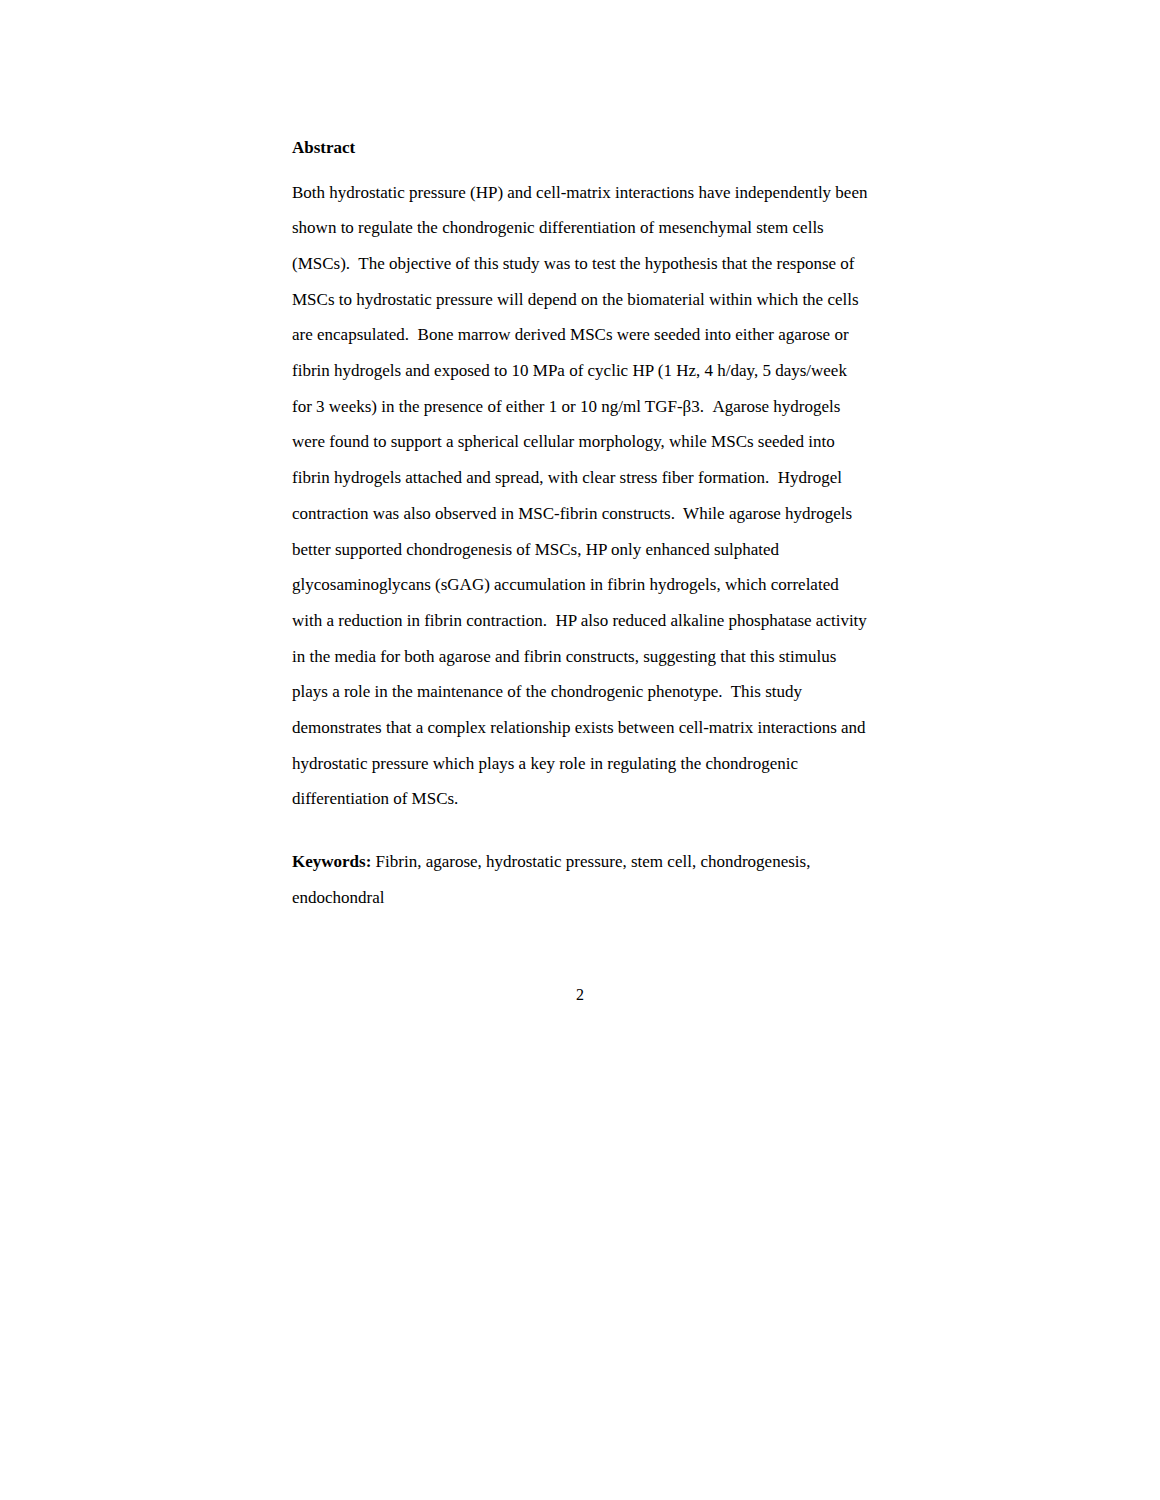Abstract
Both hydrostatic pressure (HP) and cell-matrix interactions have independently been shown to regulate the chondrogenic differentiation of mesenchymal stem cells (MSCs). The objective of this study was to test the hypothesis that the response of MSCs to hydrostatic pressure will depend on the biomaterial within which the cells are encapsulated. Bone marrow derived MSCs were seeded into either agarose or fibrin hydrogels and exposed to 10 MPa of cyclic HP (1 Hz, 4 h/day, 5 days/week for 3 weeks) in the presence of either 1 or 10 ng/ml TGF-β3. Agarose hydrogels were found to support a spherical cellular morphology, while MSCs seeded into fibrin hydrogels attached and spread, with clear stress fiber formation. Hydrogel contraction was also observed in MSC-fibrin constructs. While agarose hydrogels better supported chondrogenesis of MSCs, HP only enhanced sulphated glycosaminoglycans (sGAG) accumulation in fibrin hydrogels, which correlated with a reduction in fibrin contraction. HP also reduced alkaline phosphatase activity in the media for both agarose and fibrin constructs, suggesting that this stimulus plays a role in the maintenance of the chondrogenic phenotype. This study demonstrates that a complex relationship exists between cell-matrix interactions and hydrostatic pressure which plays a key role in regulating the chondrogenic differentiation of MSCs.
Keywords: Fibrin, agarose, hydrostatic pressure, stem cell, chondrogenesis, endochondral
2